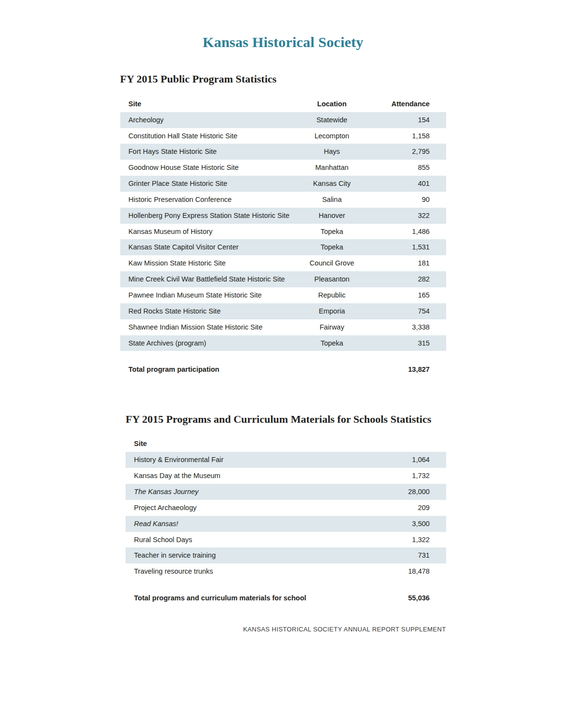Kansas Historical Society
FY 2015 Public Program Statistics
| Site | Location | Attendance |
| --- | --- | --- |
| Archeology | Statewide | 154 |
| Constitution Hall State Historic Site | Lecompton | 1,158 |
| Fort Hays State Historic Site | Hays | 2,795 |
| Goodnow House State Historic Site | Manhattan | 855 |
| Grinter Place State Historic Site | Kansas City | 401 |
| Historic Preservation Conference | Salina | 90 |
| Hollenberg Pony Express Station State Historic Site | Hanover | 322 |
| Kansas Museum of History | Topeka | 1,486 |
| Kansas State Capitol Visitor Center | Topeka | 1,531 |
| Kaw Mission State Historic Site | Council Grove | 181 |
| Mine Creek Civil War Battlefield State Historic Site | Pleasanton | 282 |
| Pawnee Indian Museum State Historic Site | Republic | 165 |
| Red Rocks State Historic Site | Emporia | 754 |
| Shawnee Indian Mission State Historic Site | Fairway | 3,338 |
| State Archives (program) | Topeka | 315 |
| Total program participation | | 13,827 |
FY 2015 Programs and Curriculum Materials for Schools Statistics
| Site | |
| --- | --- |
| History & Environmental Fair | 1,064 |
| Kansas Day at the Museum | 1,732 |
| The Kansas Journey | 28,000 |
| Project Archaeology | 209 |
| Read Kansas! | 3,500 |
| Rural School Days | 1,322 |
| Teacher in service training | 731 |
| Traveling resource trunks | 18,478 |
| Total programs and curriculum materials for school | 55,036 |
KANSAS HISTORICAL SOCIETY ANNUAL REPORT SUPPLEMENT